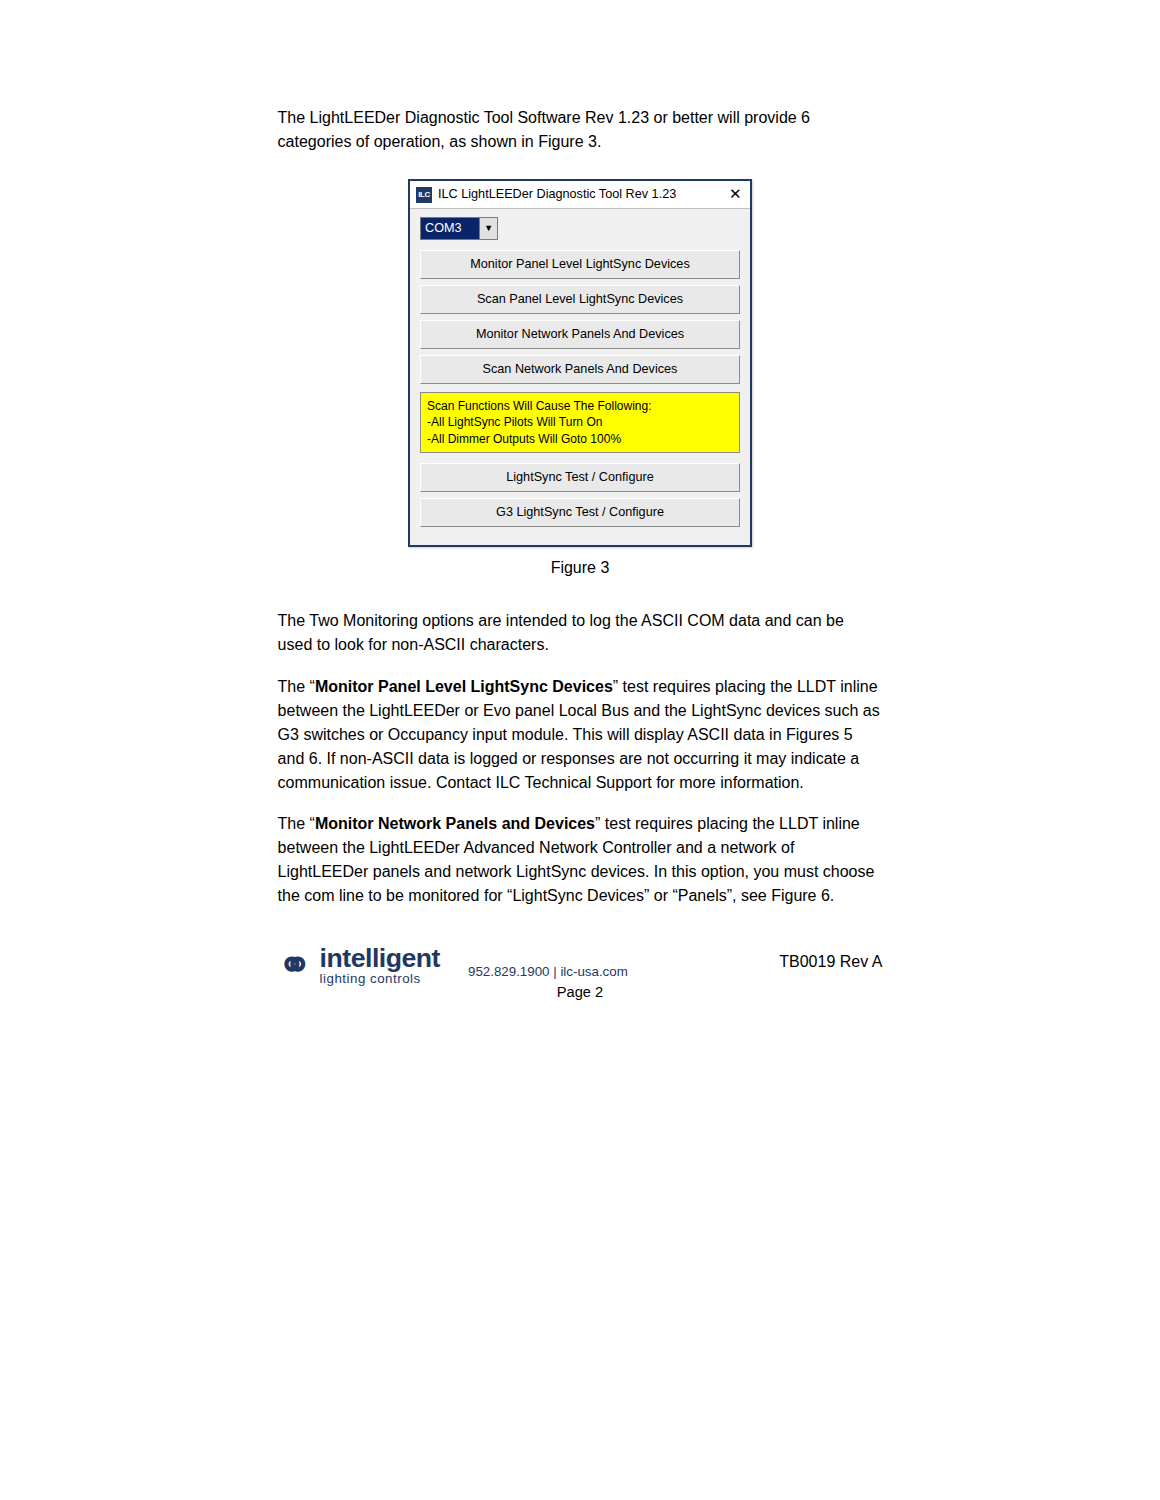The LightLEEDer Diagnostic Tool Software Rev 1.23 or better will provide 6 categories of operation, as shown in Figure 3.
ILC ILC LightLEEDer Diagnostic Tool Rev 1.23
✕
COM3 ▼
Monitor Panel Level LightSync Devices
Scan Panel Level LightSync Devices
Monitor Network Panels And Devices
Scan Network Panels And Devices
Scan Functions Will Cause The Following: -All LightSync Pilots Will Turn On -All Dimmer Outputs Will Goto 100%
LightSync Test / Configure
G3 LightSync Test / Configure
Figure 3
The Two Monitoring options are intended to log the ASCII COM data and can be used to look for non-ASCII characters.
The “Monitor Panel Level LightSync Devices” test requires placing the LLDT inline between the LightLEEDer or Evo panel Local Bus and the LightSync devices such as G3 switches or Occupancy input module. This will display ASCII data in Figures 5 and 6. If non-ASCII data is logged or responses are not occurring it may indicate a communication issue. Contact ILC Technical Support for more information.
The “Monitor Network Panels and Devices” test requires placing the LLDT inline between the LightLEEDer Advanced Network Controller and a network of LightLEEDer panels and network LightSync devices. In this option, you must choose the com line to be monitored for “LightSync Devices” or “Panels”, see Figure 6.
⚭
intelligent
lighting controls
952.829.1900 | ilc-usa.com
TB0019 Rev A
Page 2